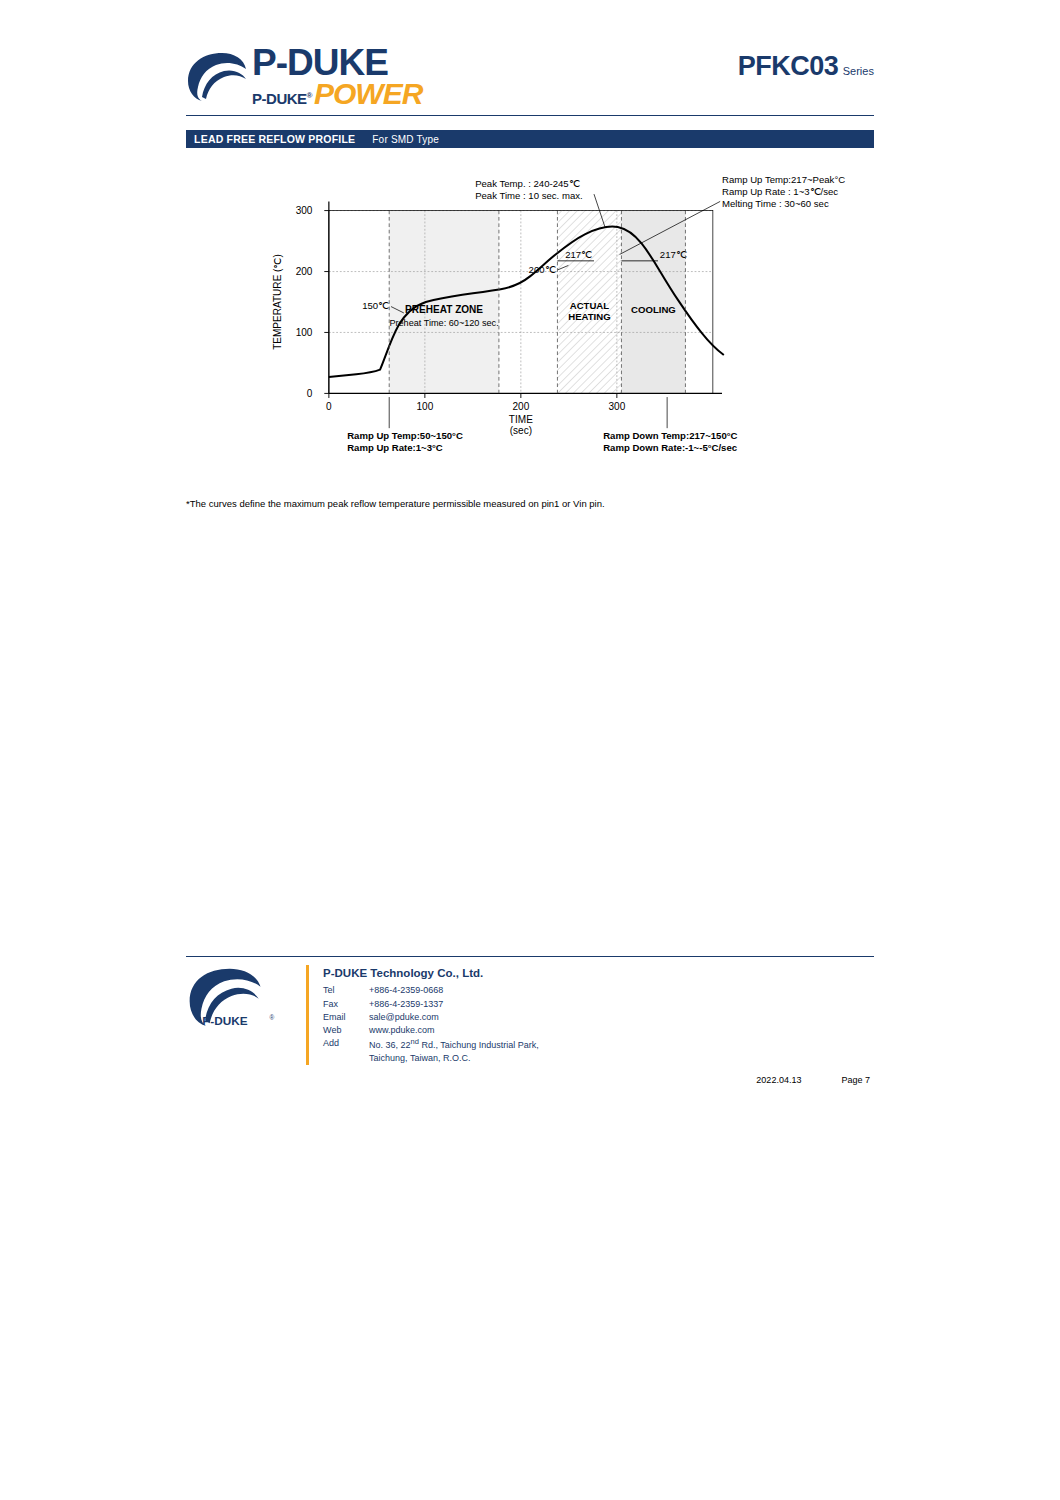P-DUKE P-DUKE® POWER
PFKC03 Series
LEAD FREE REFLOW PROFILE For SMD Type
300 200 100 0 TEMPERATURE (℃) 0 100 200 300 TIME (sec) 217℃ 217℃ 200℃ 150℃ PREHEAT ZONE Preheat Time: 60~120 sec. ACTUAL HEATING COOLING Peak Temp. : 240-245℃ Peak Time : 10 sec. max. Ramp Up Temp:217~Peak°C Ramp Up Rate : 1~3℃/sec Melting Time : 30~60 sec Ramp Up Temp:50~150°C Ramp Up Rate:1~3°C Ramp Down Temp:217~150°C Ramp Down Rate:-1~-5°C/sec
*The curves define the maximum peak reflow temperature permissible measured on pin1 or Vin pin.
P-DUKE ®
P-DUKE Technology Co., Ltd.
| Tel | +886-4-2359-0668 |
| Fax | +886-4-2359-1337 |
| Email | sale@pduke.com |
| Web | www.pduke.com |
| Add | No. 36, 22 nd Rd., Taichung Industrial Park, Taichung, Taiwan, R.O.C. |
2022.04.13 Page 7